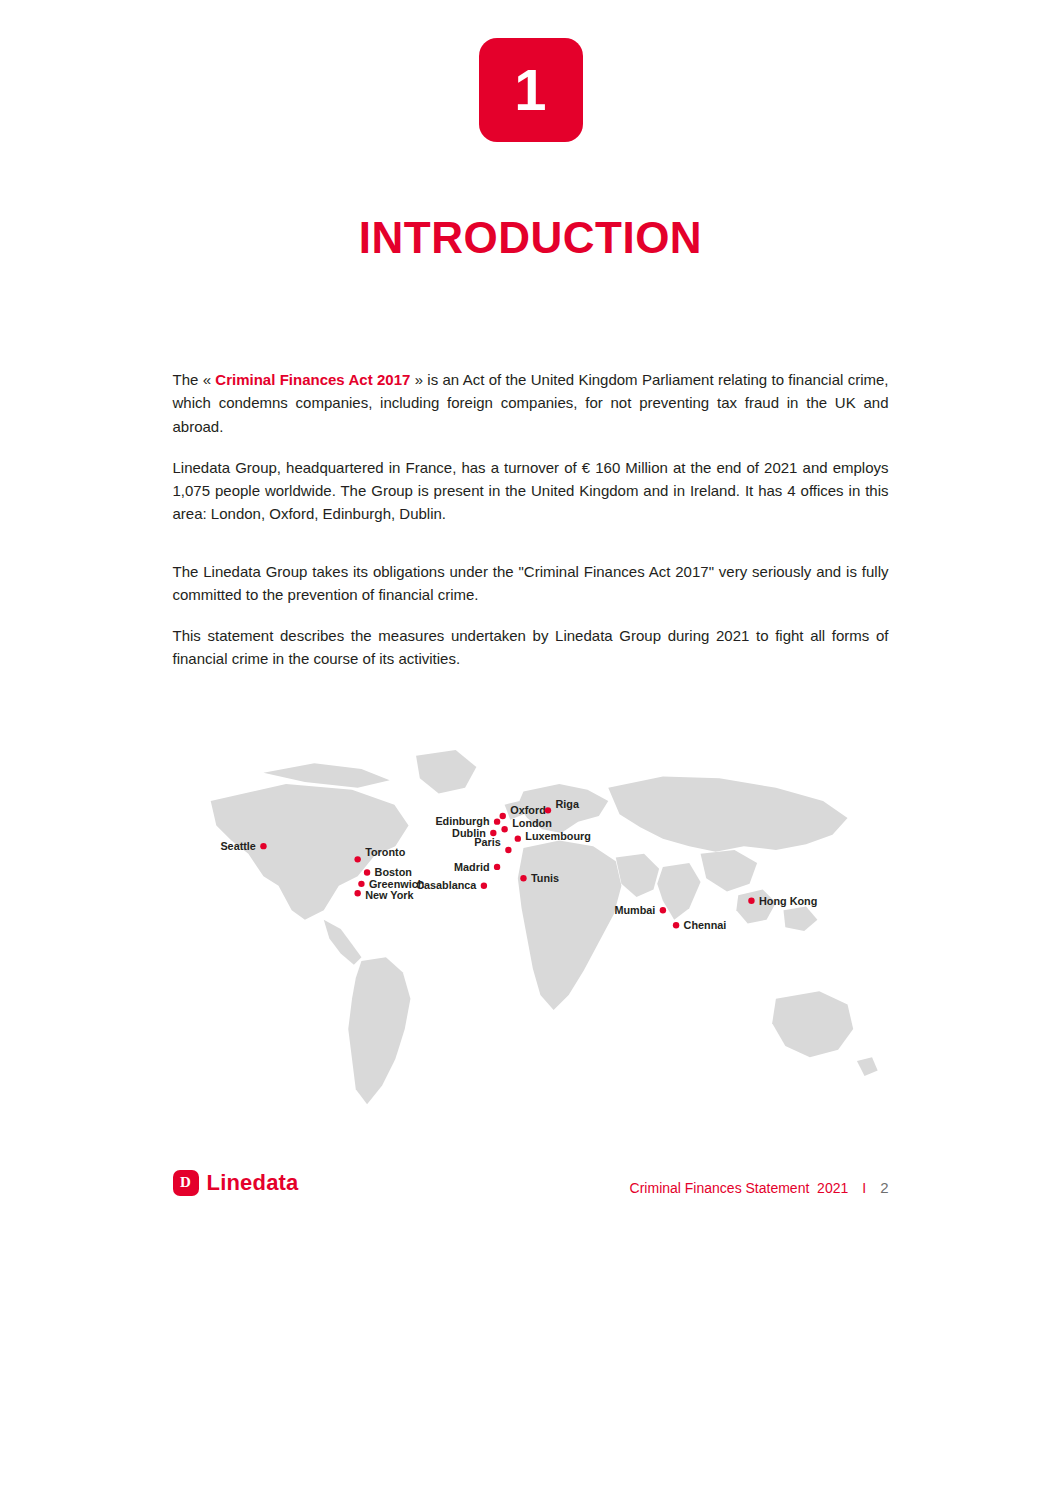1
INTRODUCTION
The « Criminal Finances Act 2017 » is an Act of the United Kingdom Parliament relating to financial crime, which condemns companies, including foreign companies, for not preventing tax fraud in the UK and abroad.
Linedata Group, headquartered in France, has a turnover of € 160 Million at the end of 2021 and employs 1,075 people worldwide. The Group is present in the United Kingdom and in Ireland. It has 4 offices in this area: London, Oxford, Edinburgh, Dublin.
The Linedata Group takes its obligations under the "Criminal Finances Act 2017" very seriously and is fully committed to the prevention of financial crime.
This statement describes the measures undertaken by Linedata Group during 2021 to fight all forms of financial crime in the course of its activities.
Seattle Toronto Boston Greenwich New York Casablanca Madrid Tunis Paris Dublin Edinburgh London Oxford Riga Luxembourg Mumbai Chennai Hong Kong
D
Linedata
Criminal Finances Statement 2021 I 2